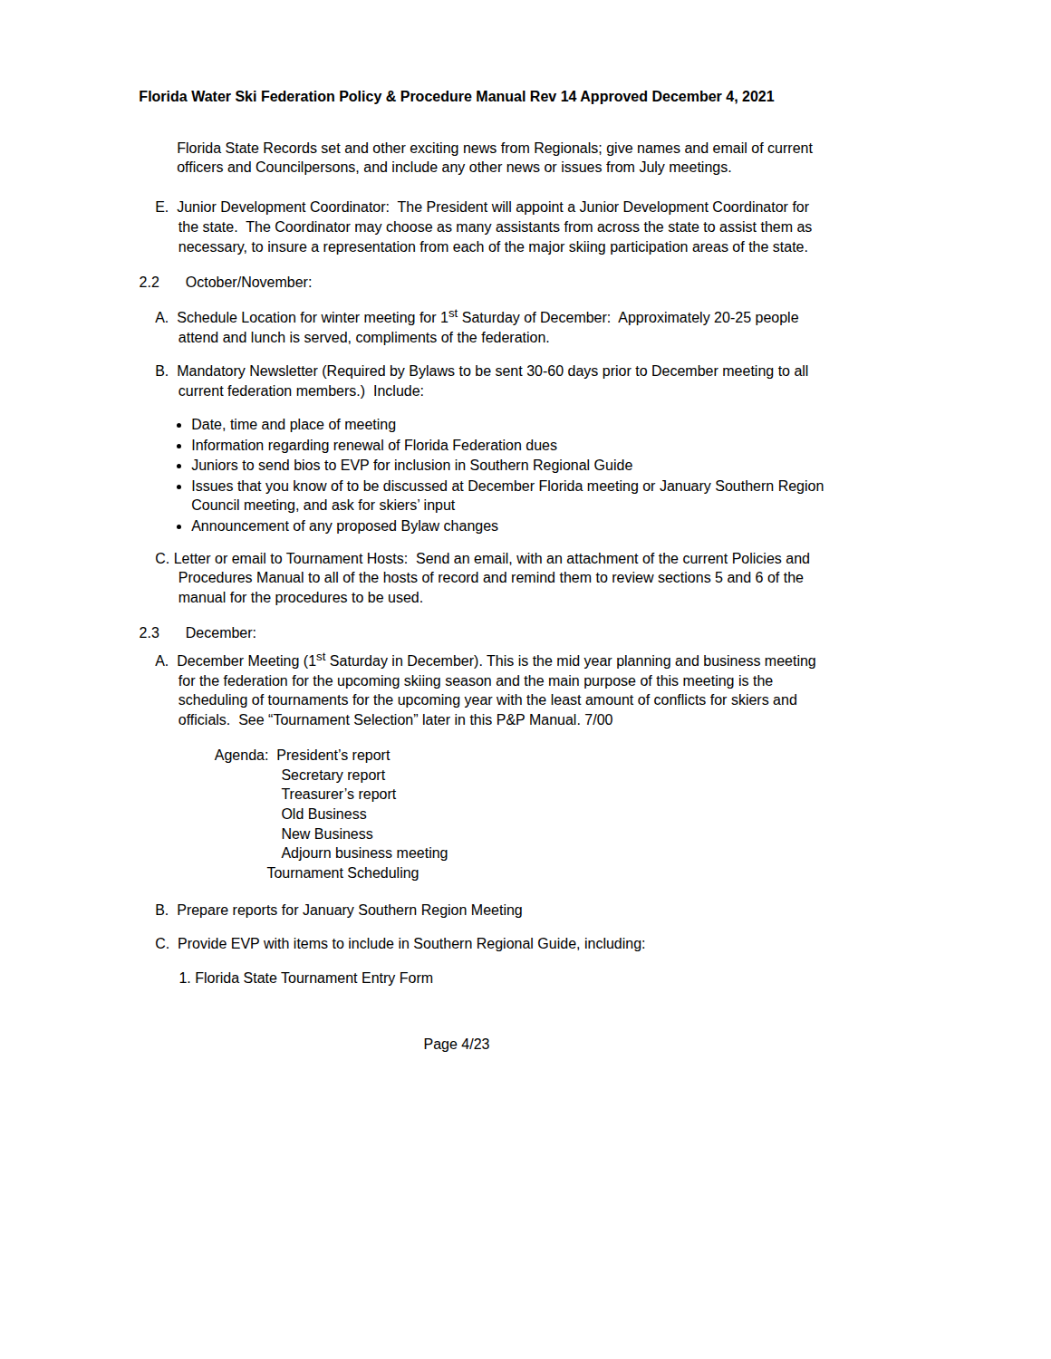Florida Water Ski Federation Policy & Procedure Manual Rev 14 Approved December 4, 2021
Florida State Records set and other exciting news from Regionals; give names and email of current officers and Councilpersons, and include any other news or issues from July meetings.
E. Junior Development Coordinator: The President will appoint a Junior Development Coordinator for the state. The Coordinator may choose as many assistants from across the state to assist them as necessary, to insure a representation from each of the major skiing participation areas of the state.
2.2 October/November:
A. Schedule Location for winter meeting for 1st Saturday of December: Approximately 20-25 people attend and lunch is served, compliments of the federation.
B. Mandatory Newsletter (Required by Bylaws to be sent 30-60 days prior to December meeting to all current federation members.) Include:
Date, time and place of meeting
Information regarding renewal of Florida Federation dues
Juniors to send bios to EVP for inclusion in Southern Regional Guide
Issues that you know of to be discussed at December Florida meeting or January Southern Region Council meeting, and ask for skiers’ input
Announcement of any proposed Bylaw changes
C. Letter or email to Tournament Hosts: Send an email, with an attachment of the current Policies and Procedures Manual to all of the hosts of record and remind them to review sections 5 and 6 of the manual for the procedures to be used.
2.3 December:
A. December Meeting (1st Saturday in December). This is the mid year planning and business meeting for the federation for the upcoming skiing season and the main purpose of this meeting is the scheduling of tournaments for the upcoming year with the least amount of conflicts for skiers and officials. See “Tournament Selection” later in this P&P Manual. 7/00
Agenda: President’s report
Secretary report
Treasurer’s report
Old Business
New Business
Adjourn business meeting
Tournament Scheduling
B. Prepare reports for January Southern Region Meeting
C. Provide EVP with items to include in Southern Regional Guide, including:
Florida State Tournament Entry Form
Page 4/23